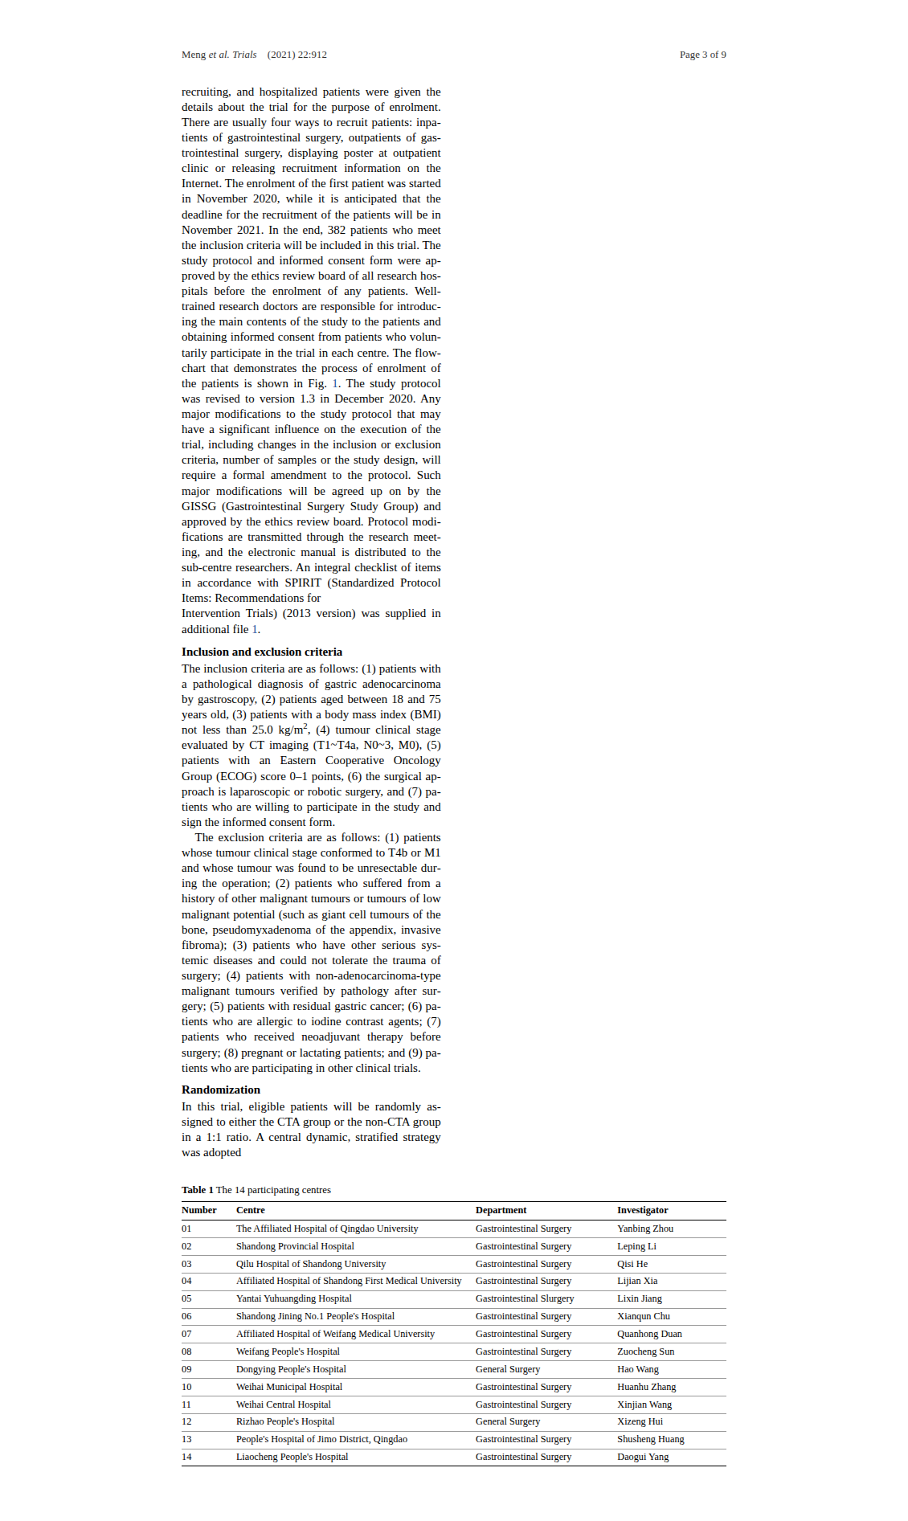Meng et al. Trials (2021) 22:912
Page 3 of 9
recruiting, and hospitalized patients were given the details about the trial for the purpose of enrolment. There are usually four ways to recruit patients: inpatients of gastrointestinal surgery, outpatients of gastrointestinal surgery, displaying poster at outpatient clinic or releasing recruitment information on the Internet. The enrolment of the first patient was started in November 2020, while it is anticipated that the deadline for the recruitment of the patients will be in November 2021. In the end, 382 patients who meet the inclusion criteria will be included in this trial. The study protocol and informed consent form were approved by the ethics review board of all research hospitals before the enrolment of any patients. Well-trained research doctors are responsible for introducing the main contents of the study to the patients and obtaining informed consent from patients who voluntarily participate in the trial in each centre. The flowchart that demonstrates the process of enrolment of the patients is shown in Fig. 1. The study protocol was revised to version 1.3 in December 2020. Any major modifications to the study protocol that may have a significant influence on the execution of the trial, including changes in the inclusion or exclusion criteria, number of samples or the study design, will require a formal amendment to the protocol. Such major modifications will be agreed up on by the GISSG (Gastrointestinal Surgery Study Group) and approved by the ethics review board. Protocol modifications are transmitted through the research meeting, and the electronic manual is distributed to the sub-centre researchers. An integral checklist of items in accordance with SPIRIT (Standardized Protocol Items: Recommendations for
Intervention Trials) (2013 version) was supplied in additional file 1.
Inclusion and exclusion criteria
The inclusion criteria are as follows: (1) patients with a pathological diagnosis of gastric adenocarcinoma by gastroscopy, (2) patients aged between 18 and 75 years old, (3) patients with a body mass index (BMI) not less than 25.0 kg/m2, (4) tumour clinical stage evaluated by CT imaging (T1~T4a, N0~3, M0), (5) patients with an Eastern Cooperative Oncology Group (ECOG) score 0–1 points, (6) the surgical approach is laparoscopic or robotic surgery, and (7) patients who are willing to participate in the study and sign the informed consent form.
The exclusion criteria are as follows: (1) patients whose tumour clinical stage conformed to T4b or M1 and whose tumour was found to be unresectable during the operation; (2) patients who suffered from a history of other malignant tumours or tumours of low malignant potential (such as giant cell tumours of the bone, pseudomyxadenoma of the appendix, invasive fibroma); (3) patients who have other serious systemic diseases and could not tolerate the trauma of surgery; (4) patients with non-adenocarcinoma-type malignant tumours verified by pathology after surgery; (5) patients with residual gastric cancer; (6) patients who are allergic to iodine contrast agents; (7) patients who received neoadjuvant therapy before surgery; (8) pregnant or lactating patients; and (9) patients who are participating in other clinical trials.
Randomization
In this trial, eligible patients will be randomly assigned to either the CTA group or the non-CTA group in a 1:1 ratio. A central dynamic, stratified strategy was adopted
Table 1 The 14 participating centres
| Number | Centre | Department | Investigator |
| --- | --- | --- | --- |
| 01 | The Affiliated Hospital of Qingdao University | Gastrointestinal Surgery | Yanbing Zhou |
| 02 | Shandong Provincial Hospital | Gastrointestinal Surgery | Leping Li |
| 03 | Qilu Hospital of Shandong University | Gastrointestinal Surgery | Qisi He |
| 04 | Affiliated Hospital of Shandong First Medical University | Gastrointestinal Surgery | Lijian Xia |
| 05 | Yantai Yuhuangding Hospital | Gastrointestinal Slurgery | Lixin Jiang |
| 06 | Shandong Jining No.1 People's Hospital | Gastrointestinal Surgery | Xianqun Chu |
| 07 | Affiliated Hospital of Weifang Medical University | Gastrointestinal Surgery | Quanhong Duan |
| 08 | Weifang People's Hospital | Gastrointestinal Surgery | Zuocheng Sun |
| 09 | Dongying People's Hospital | General Surgery | Hao Wang |
| 10 | Weihai Municipal Hospital | Gastrointestinal Surgery | Huanhu Zhang |
| 11 | Weihai Central Hospital | Gastrointestinal Surgery | Xinjian Wang |
| 12 | Rizhao People's Hospital | General Surgery | Xizeng Hui |
| 13 | People's Hospital of Jimo District, Qingdao | Gastrointestinal Surgery | Shusheng Huang |
| 14 | Liaocheng People's Hospital | Gastrointestinal Surgery | Daogui Yang |